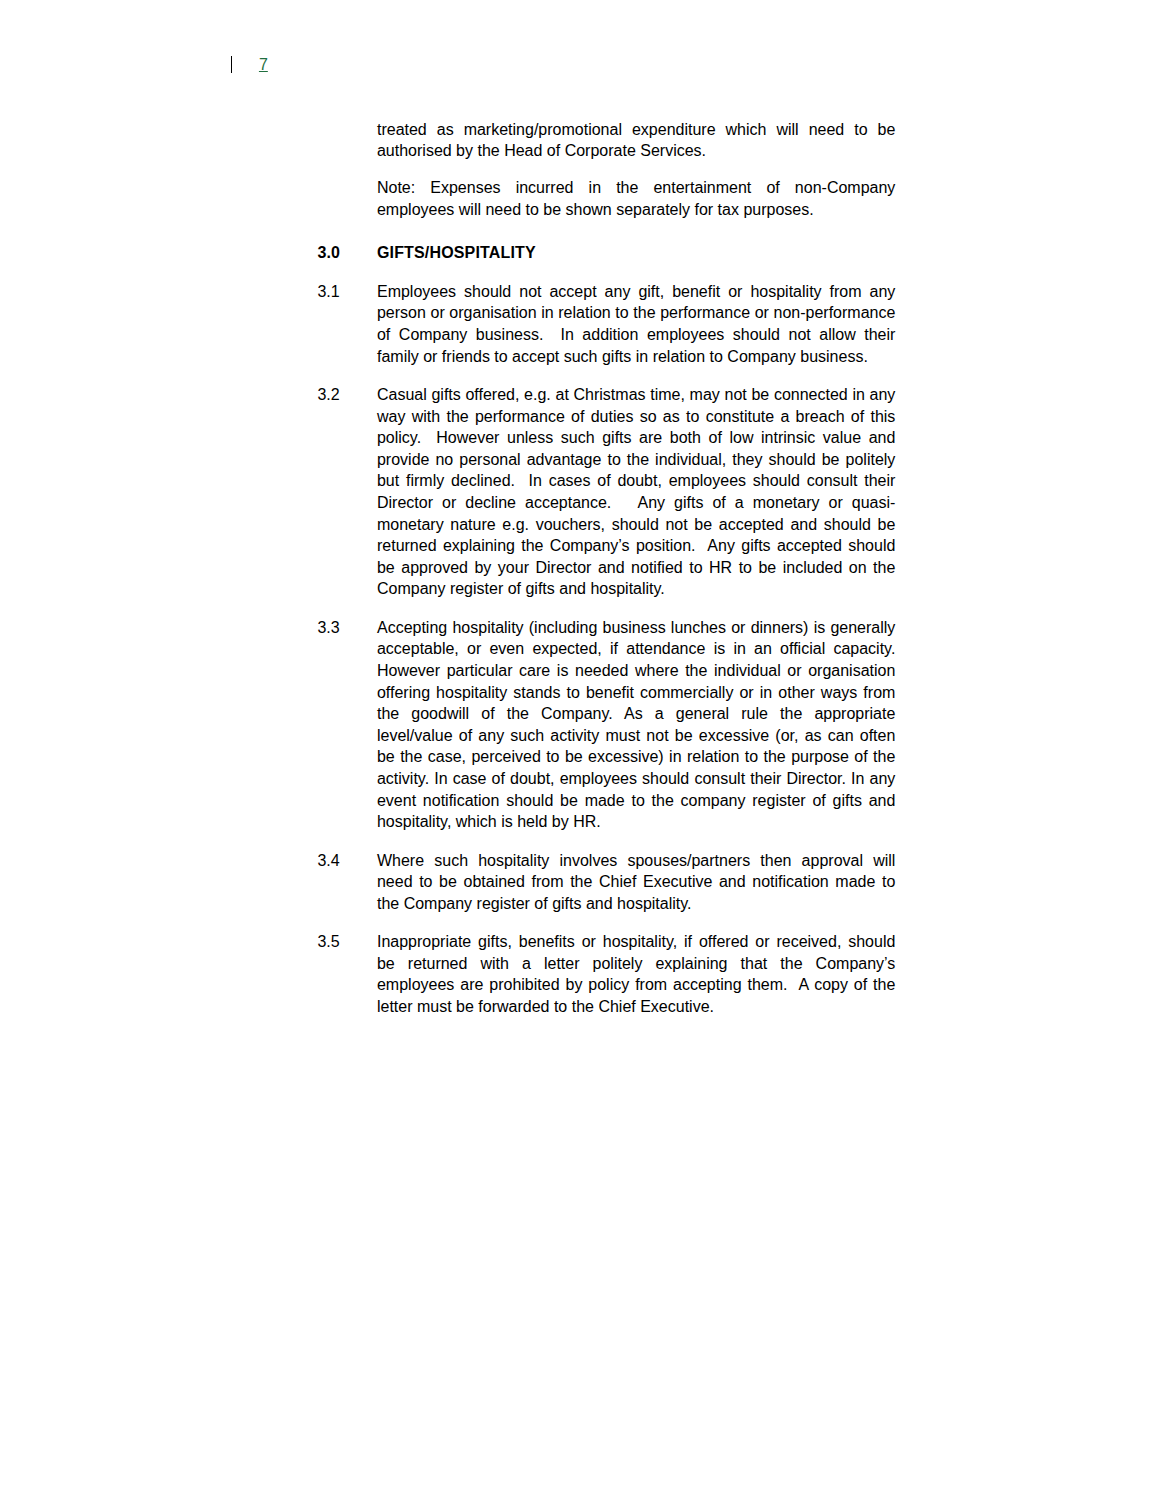7
treated as marketing/promotional expenditure which will need to be authorised by the Head of Corporate Services.
Note: Expenses incurred in the entertainment of non-Company employees will need to be shown separately for tax purposes.
3.0 GIFTS/HOSPITALITY
3.1
Employees should not accept any gift, benefit or hospitality from any person or organisation in relation to the performance or non-performance of Company business. In addition employees should not allow their family or friends to accept such gifts in relation to Company business.
3.2
Casual gifts offered, e.g. at Christmas time, may not be connected in any way with the performance of duties so as to constitute a breach of this policy. However unless such gifts are both of low intrinsic value and provide no personal advantage to the individual, they should be politely but firmly declined. In cases of doubt, employees should consult their Director or decline acceptance. Any gifts of a monetary or quasi-monetary nature e.g. vouchers, should not be accepted and should be returned explaining the Company’s position. Any gifts accepted should be approved by your Director and notified to HR to be included on the Company register of gifts and hospitality.
3.3
Accepting hospitality (including business lunches or dinners) is generally acceptable, or even expected, if attendance is in an official capacity. However particular care is needed where the individual or organisation offering hospitality stands to benefit commercially or in other ways from the goodwill of the Company. As a general rule the appropriate level/value of any such activity must not be excessive (or, as can often be the case, perceived to be excessive) in relation to the purpose of the activity. In case of doubt, employees should consult their Director. In any event notification should be made to the company register of gifts and hospitality, which is held by HR.
3.4
Where such hospitality involves spouses/partners then approval will need to be obtained from the Chief Executive and notification made to the Company register of gifts and hospitality.
3.5
Inappropriate gifts, benefits or hospitality, if offered or received, should be returned with a letter politely explaining that the Company’s employees are prohibited by policy from accepting them. A copy of the letter must be forwarded to the Chief Executive.